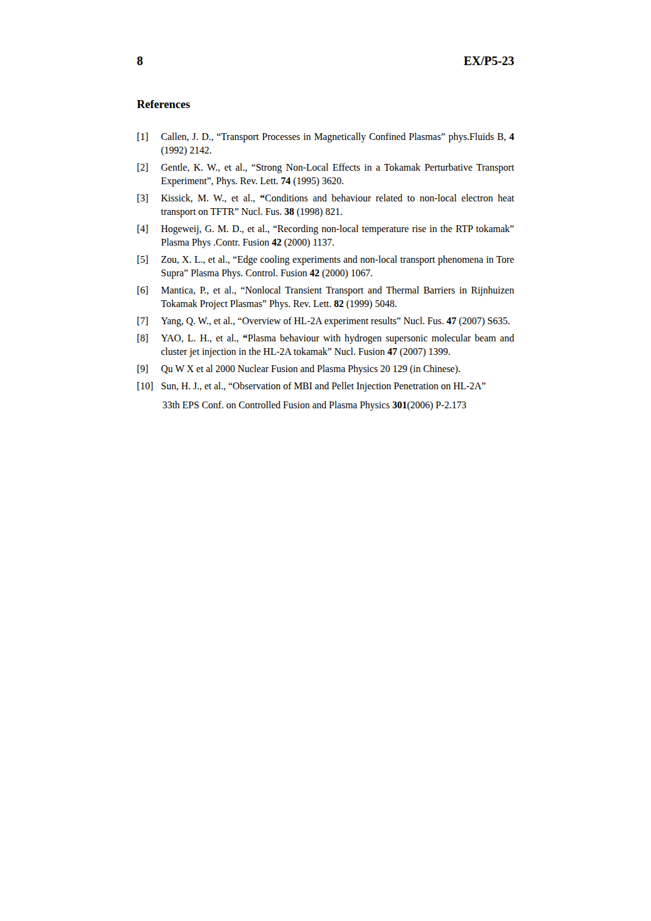8 EX/P5-23
References
[1] Callen, J. D., “Transport Processes in Magnetically Confined Plasmas” phys.Fluids B, 4 (1992) 2142.
[2] Gentle, K. W., et al., “Strong Non-Local Effects in a Tokamak Perturbative Transport Experiment”, Phys. Rev. Lett. 74 (1995) 3620.
[3] Kissick, M. W., et al., “Conditions and behaviour related to non-local electron heat transport on TFTR” Nucl. Fus. 38 (1998) 821.
[4] Hogeweij, G. M. D., et al., “Recording non-local temperature rise in the RTP tokamak” Plasma Phys .Contr. Fusion 42 (2000) 1137.
[5] Zou, X. L., et al., “Edge cooling experiments and non-local transport phenomena in Tore Supra” Plasma Phys. Control. Fusion 42 (2000) 1067.
[6] Mantica, P., et al., “Nonlocal Transient Transport and Thermal Barriers in Rijnhuizen Tokamak Project Plasmas” Phys. Rev. Lett. 82 (1999) 5048.
[7] Yang, Q. W., et al., “Overview of HL-2A experiment results” Nucl. Fus. 47 (2007) S635.
[8] YAO, L. H., et al., “Plasma behaviour with hydrogen supersonic molecular beam and cluster jet injection in the HL-2A tokamak” Nucl. Fusion 47 (2007) 1399.
[9] Qu W X et al 2000 Nuclear Fusion and Plasma Physics 20 129 (in Chinese).
[10] Sun, H. J., et al., “Observation of MBI and Pellet Injection Penetration on HL-2A” 33th EPS Conf. on Controlled Fusion and Plasma Physics 301(2006) P-2.173